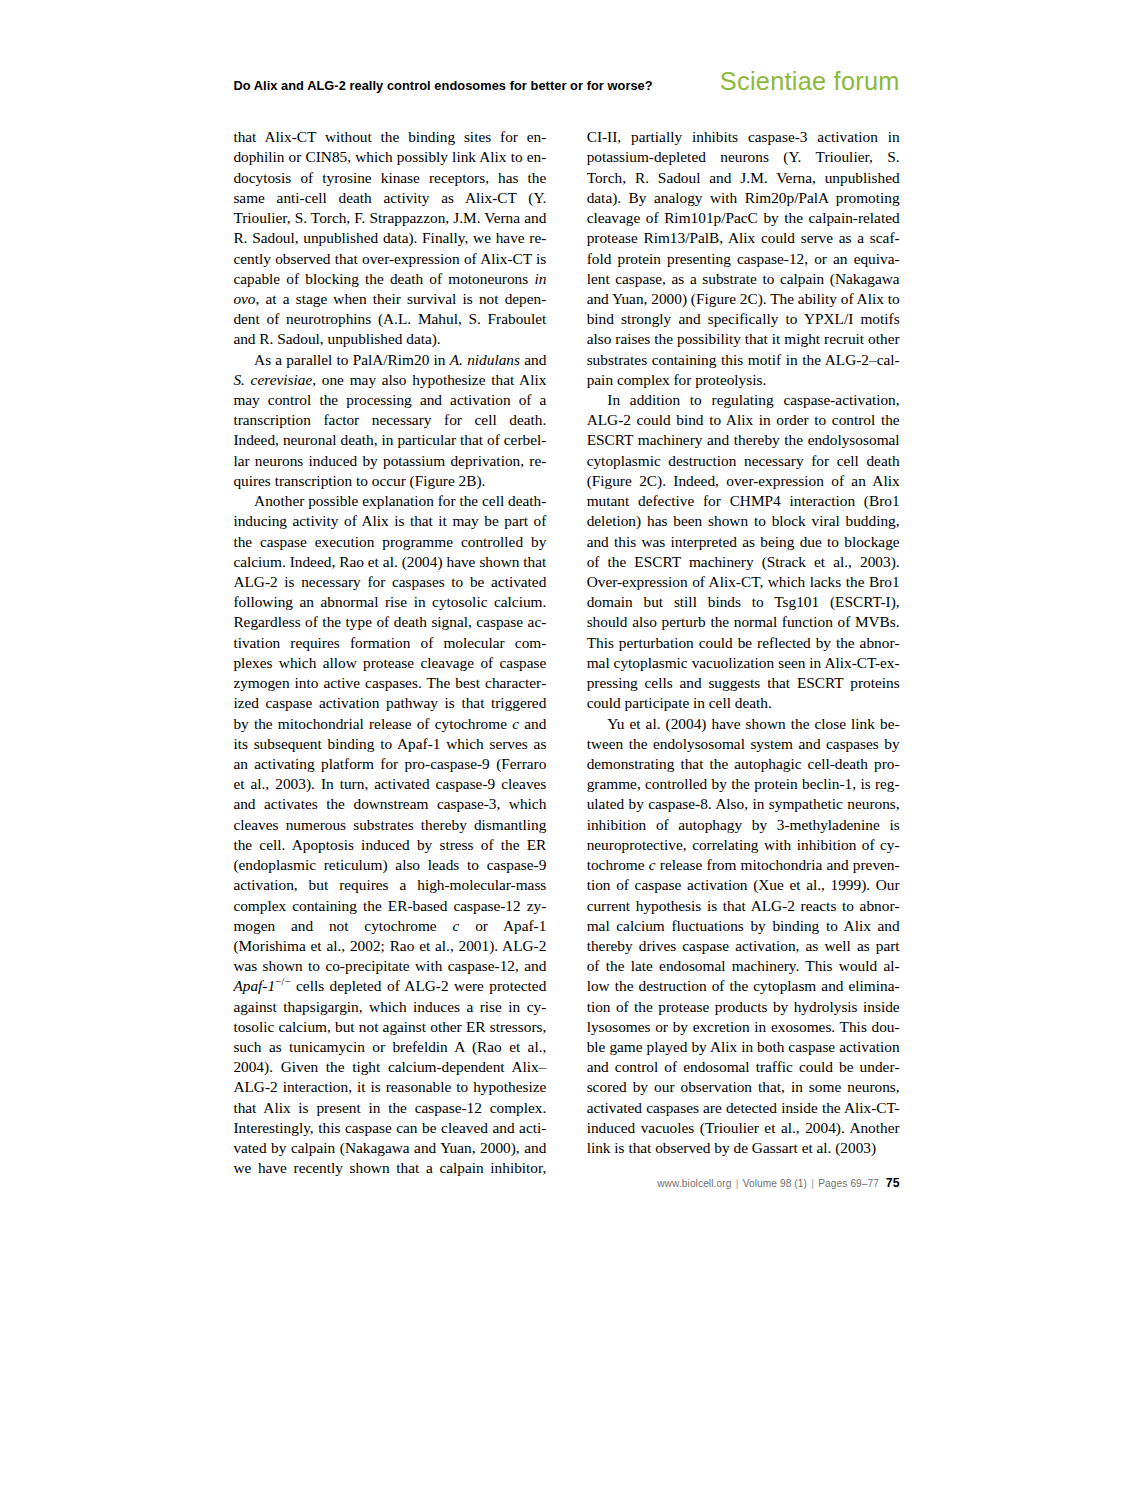Do Alix and ALG-2 really control endosomes for better or for worse? Scientiae forum
that Alix-CT without the binding sites for endophilin or CIN85, which possibly link Alix to endocytosis of tyrosine kinase receptors, has the same anti-cell death activity as Alix-CT (Y. Trioulier, S. Torch, F. Strappazzon, J.M. Verna and R. Sadoul, unpublished data). Finally, we have recently observed that over-expression of Alix-CT is capable of blocking the death of motoneurons in ovo, at a stage when their survival is not dependent of neurotrophins (A.L. Mahul, S. Fraboulet and R. Sadoul, unpublished data).
As a parallel to PalA/Rim20 in A. nidulans and S. cerevisiae, one may also hypothesize that Alix may control the processing and activation of a transcription factor necessary for cell death. Indeed, neuronal death, in particular that of cerbellar neurons induced by potassium deprivation, requires transcription to occur (Figure 2B).
Another possible explanation for the cell death-inducing activity of Alix is that it may be part of the caspase execution programme controlled by calcium. Indeed, Rao et al. (2004) have shown that ALG-2 is necessary for caspases to be activated following an abnormal rise in cytosolic calcium. Regardless of the type of death signal, caspase activation requires formation of molecular complexes which allow protease cleavage of caspase zymogen into active caspases. The best characterized caspase activation pathway is that triggered by the mitochondrial release of cytochrome c and its subsequent binding to Apaf-1 which serves as an activating platform for pro-caspase-9 (Ferraro et al., 2003). In turn, activated caspase-9 cleaves and activates the downstream caspase-3, which cleaves numerous substrates thereby dismantling the cell. Apoptosis induced by stress of the ER (endoplasmic reticulum) also leads to caspase-9 activation, but requires a high-molecular-mass complex containing the ER-based caspase-12 zymogen and not cytochrome c or Apaf-1 (Morishima et al., 2002; Rao et al., 2001). ALG-2 was shown to co-precipitate with caspase-12, and Apaf-1−/− cells depleted of ALG-2 were protected against thapsigargin, which induces a rise in cytosolic calcium, but not against other ER stressors, such as tunicamycin or brefeldin A (Rao et al., 2004). Given the tight calcium-dependent Alix–ALG-2 interaction, it is reasonable to hypothesize that Alix is present in the caspase-12 complex. Interestingly, this caspase can be cleaved and activated by calpain (Nakagawa and Yuan, 2000), and we have recently shown that a calpain inhibitor, CI-II, partially inhibits caspase-3 activation in potassium-depleted neurons (Y. Trioulier, S. Torch, R. Sadoul and J.M. Verna, unpublished data). By analogy with Rim20p/PalA promoting cleavage of Rim101p/PacC by the calpain-related protease Rim13/PalB, Alix could serve as a scaffold protein presenting caspase-12, or an equivalent caspase, as a substrate to calpain (Nakagawa and Yuan, 2000) (Figure 2C). The ability of Alix to bind strongly and specifically to YPXL/I motifs also raises the possibility that it might recruit other substrates containing this motif in the ALG-2–calpain complex for proteolysis.
In addition to regulating caspase-activation, ALG-2 could bind to Alix in order to control the ESCRT machinery and thereby the endolysosomal cytoplasmic destruction necessary for cell death (Figure 2C). Indeed, over-expression of an Alix mutant defective for CHMP4 interaction (Bro1 deletion) has been shown to block viral budding, and this was interpreted as being due to blockage of the ESCRT machinery (Strack et al., 2003). Over-expression of Alix-CT, which lacks the Bro1 domain but still binds to Tsg101 (ESCRT-I), should also perturb the normal function of MVBs. This perturbation could be reflected by the abnormal cytoplasmic vacuolization seen in Alix-CT-expressing cells and suggests that ESCRT proteins could participate in cell death.
Yu et al. (2004) have shown the close link between the endolysosomal system and caspases by demonstrating that the autophagic cell-death programme, controlled by the protein beclin-1, is regulated by caspase-8. Also, in sympathetic neurons, inhibition of autophagy by 3-methyladenine is neuroprotective, correlating with inhibition of cytochrome c release from mitochondria and prevention of caspase activation (Xue et al., 1999). Our current hypothesis is that ALG-2 reacts to abnormal calcium fluctuations by binding to Alix and thereby drives caspase activation, as well as part of the late endosomal machinery. This would allow the destruction of the cytoplasm and elimination of the protease products by hydrolysis inside lysosomes or by excretion in exosomes. This double game played by Alix in both caspase activation and control of endosomal traffic could be underscored by our observation that, in some neurons, activated caspases are detected inside the Alix-CT-induced vacuoles (Trioulier et al., 2004). Another link is that observed by de Gassart et al. (2003)
www.biolcell.org|Volume 98 (1)|Pages 69–7775